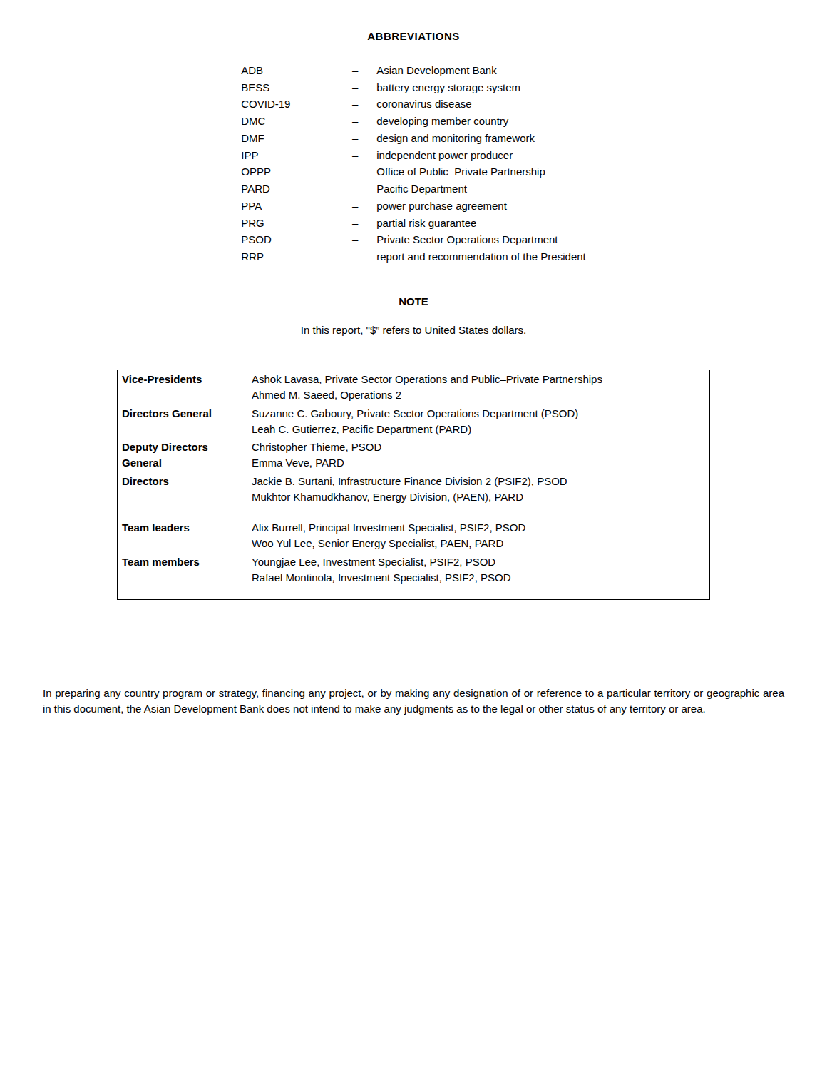ABBREVIATIONS
| ADB | – | Asian Development Bank |
| BESS | – | battery energy storage system |
| COVID-19 | – | coronavirus disease |
| DMC | – | developing member country |
| DMF | – | design and monitoring framework |
| IPP | – | independent power producer |
| OPPP | – | Office of Public–Private Partnership |
| PARD | – | Pacific Department |
| PPA | – | power purchase agreement |
| PRG | – | partial risk guarantee |
| PSOD | – | Private Sector Operations Department |
| RRP | – | report and recommendation of the President |
NOTE
In this report, "$” refers to United States dollars.
| Vice-Presidents | Ashok Lavasa, Private Sector Operations and Public–Private Partnerships Ahmed M. Saeed, Operations 2 |
| Directors General | Suzanne C. Gaboury, Private Sector Operations Department (PSOD) Leah C. Gutierrez, Pacific Department (PARD) |
| Deputy Directors General | Christopher Thieme, PSOD Emma Veve, PARD |
| Directors | Jackie B. Surtani, Infrastructure Finance Division 2 (PSIF2), PSOD Mukhtor Khamudkhanov, Energy Division, (PAEN), PARD |
| Team leaders | Alix Burrell, Principal Investment Specialist, PSIF2, PSOD Woo Yul Lee, Senior Energy Specialist, PAEN, PARD |
| Team members | Youngjae Lee, Investment Specialist, PSIF2, PSOD Rafael Montinola, Investment Specialist, PSIF2, PSOD |
In preparing any country program or strategy, financing any project, or by making any designation of or reference to a particular territory or geographic area in this document, the Asian Development Bank does not intend to make any judgments as to the legal or other status of any territory or area.